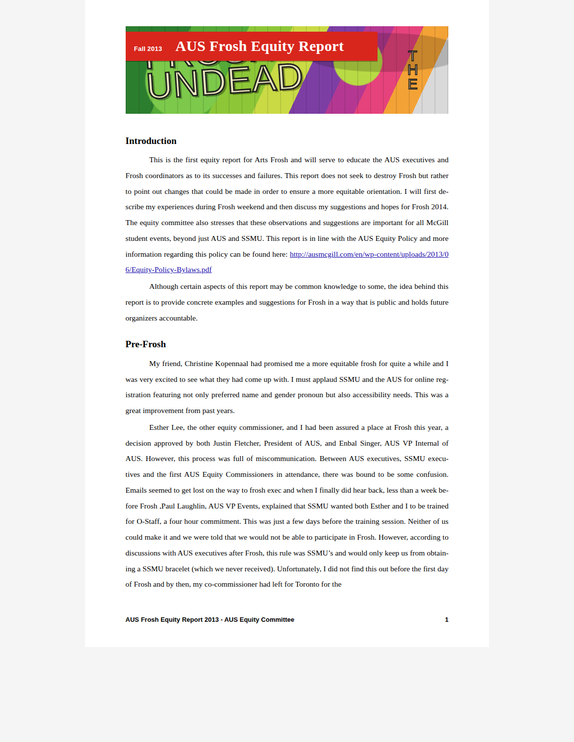FROSH
UNDEAD
THE
Fall 2013
AUS Frosh Equity Report
Introduction
This is the first equity report for Arts Frosh and will serve to educate the AUS executives and Frosh coordinators as to its successes and failures. This report does not seek to destroy Frosh but rather to point out changes that could be made in order to ensure a more equitable orientation. I will first describe my experiences during Frosh weekend and then discuss my suggestions and hopes for Frosh 2014. The equity committee also stresses that these observations and suggestions are important for all McGill student events, beyond just AUS and SSMU. This report is in line with the AUS Equity Policy and more information regarding this policy can be found here: http://ausmcgill.com/en/wp-content/uploads/2013/06/Equity-Policy-Bylaws.pdf
Although certain aspects of this report may be common knowledge to some, the idea behind this report is to provide concrete examples and suggestions for Frosh in a way that is public and holds future organizers accountable.
Pre-Frosh
My friend, Christine Kopennaal had promised me a more equitable frosh for quite a while and I was very excited to see what they had come up with. I must applaud SSMU and the AUS for online registration featuring not only preferred name and gender pronoun but also accessibility needs. This was a great improvement from past years.
Esther Lee, the other equity commissioner, and I had been assured a place at Frosh this year, a decision approved by both Justin Fletcher, President of AUS, and Enbal Singer, AUS VP Internal of AUS. However, this process was full of miscommunication. Between AUS executives, SSMU executives and the first AUS Equity Commissioners in attendance, there was bound to be some confusion. Emails seemed to get lost on the way to frosh exec and when I finally did hear back, less than a week before Frosh ,Paul Laughlin, AUS VP Events, explained that SSMU wanted both Esther and I to be trained for O-Staff, a four hour commitment. This was just a few days before the training session. Neither of us could make it and we were told that we would not be able to participate in Frosh. However, according to discussions with AUS executives after Frosh, this rule was SSMU’s and would only keep us from obtaining a SSMU bracelet (which we never received). Unfortunately, I did not find this out before the first day of Frosh and by then, my co-commissioner had left for Toronto for the
AUS Frosh Equity Report 2013 - AUS Equity Committee 1